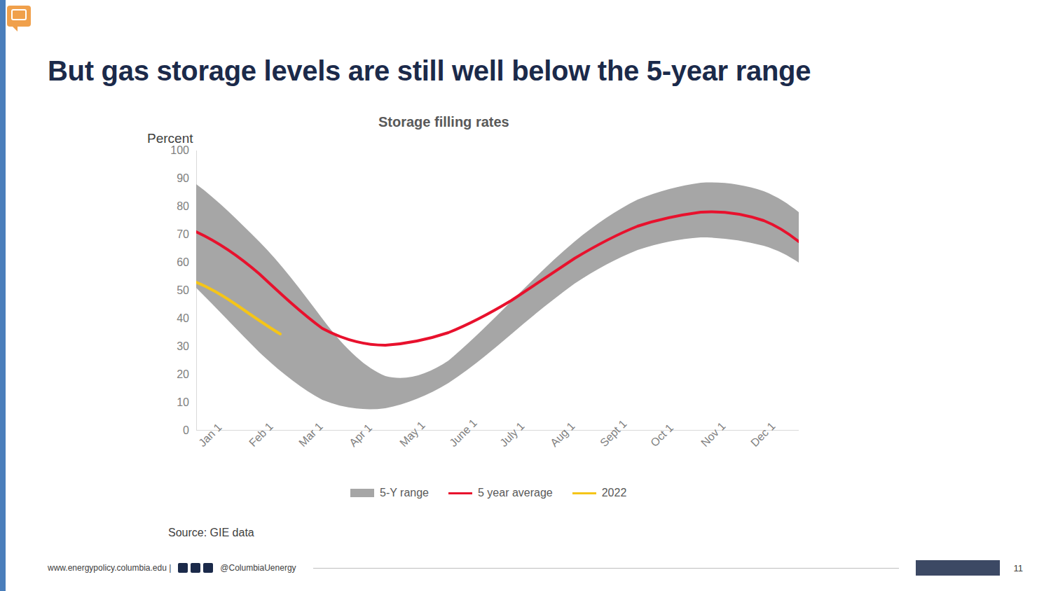But gas storage levels are still well below the 5-year range
Storage filling rates
Percent
100
90
80
70
60
50
40
30
20
10
0
Jan 1
Feb 1
Mar 1
Apr 1
May 1
June 1
July 1
Aug 1
Sept 1
Oct 1
Nov 1
Dec 1
5-Y range
5 year average
2022
Source: GIE data
www.energypolicy.columbia.edu | @ColumbiaUenergy 11